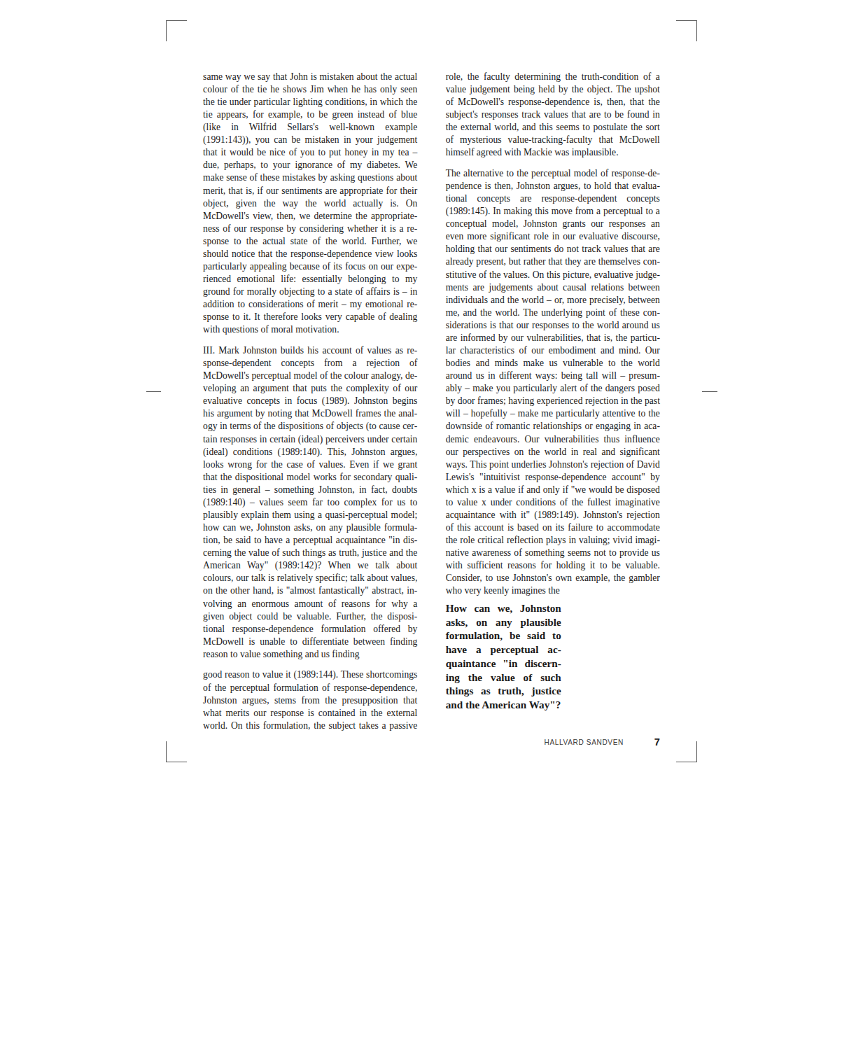same way we say that John is mistaken about the actual colour of the tie he shows Jim when he has only seen the tie under particular lighting conditions, in which the tie appears, for example, to be green instead of blue (like in Wilfrid Sellars's well-known example (1991:143)), you can be mistaken in your judgement that it would be nice of you to put honey in my tea – due, perhaps, to your ignorance of my diabetes. We make sense of these mistakes by asking questions about merit, that is, if our sentiments are appropriate for their object, given the way the world actually is. On McDowell's view, then, we determine the appropriateness of our response by considering whether it is a response to the actual state of the world. Further, we should notice that the response-dependence view looks particularly appealing because of its focus on our experienced emotional life: essentially belonging to my ground for morally objecting to a state of affairs is – in addition to considerations of merit – my emotional response to it. It therefore looks very capable of dealing with questions of moral motivation.
III. Mark Johnston builds his account of values as response-dependent concepts from a rejection of McDowell's perceptual model of the colour analogy, developing an argument that puts the complexity of our evaluative concepts in focus (1989). Johnston begins his argument by noting that McDowell frames the analogy in terms of the dispositions of objects (to cause certain responses in certain (ideal) perceivers under certain (ideal) conditions (1989:140). This, Johnston argues, looks wrong for the case of values. Even if we grant that the dispositional model works for secondary qualities in general – something Johnston, in fact, doubts (1989:140) – values seem far too complex for us to plausibly explain them using a quasi-perceptual model; how can we, Johnston asks, on any plausible formulation, be said to have a perceptual acquaintance "in discerning the value of such things as truth, justice and the American Way" (1989:142)? When we talk about colours, our talk is relatively specific; talk about values, on the other hand, is "almost fantastically" abstract, involving an enormous amount of reasons for why a given object could be valuable. Further, the dispositional response-dependence formulation offered by McDowell is unable to differentiate between finding reason to value something and us finding
good reason to value it (1989:144). These shortcomings of the perceptual formulation of response-dependence, Johnston argues, stems from the presupposition that what merits our response is contained in the external world. On this formulation, the subject takes a passive role, the faculty determining the truth-condition of a value judgement being held by the object. The upshot of McDowell's response-dependence is, then, that the subject's responses track values that are to be found in the external world, and this seems to postulate the sort of mysterious value-tracking-faculty that McDowell himself agreed with Mackie was implausible.
The alternative to the perceptual model of response-dependence is then, Johnston argues, to hold that evaluational concepts are response-dependent concepts (1989:145). In making this move from a perceptual to a conceptual model, Johnston grants our responses an even more significant role in our evaluative discourse, holding that our sentiments do not track values that are already present, but rather that they are themselves constitutive of the values. On this picture, evaluative judgements are judgements about causal relations between individuals and the world – or, more precisely, between me, and the world. The underlying point of these considerations is that our responses to the world around us are informed by our vulnerabilities, that is, the particular characteristics of our embodiment and mind. Our bodies and minds make us vulnerable to the world around us in different ways: being tall will – presumably – make you particularly alert of the dangers posed by door frames; having experienced rejection in the past will – hopefully – make me particularly attentive to the downside of romantic relationships or engaging in academic endeavours. Our vulnerabilities thus influence our perspectives on the world in real and significant ways. This point underlies Johnston's rejection of David Lewis's "intuitivist response-dependence account" by which x is a value if and only if "we would be disposed to value x under conditions of the fullest imaginative acquaintance with it" (1989:149). Johnston's rejection of this account is based on its failure to accommodate the role critical reflection plays in valuing; vivid imaginative awareness of something seems not to provide us with sufficient reasons for holding it to be valuable. Consider, to use Johnston's own example, the gambler who very keenly imagines the
How can we, Johnston asks, on any plausible formulation, be said to have a perceptual acquaintance "in discerning the value of such things as truth, justice and the American Way"?
HALLVARD SANDVEN 7